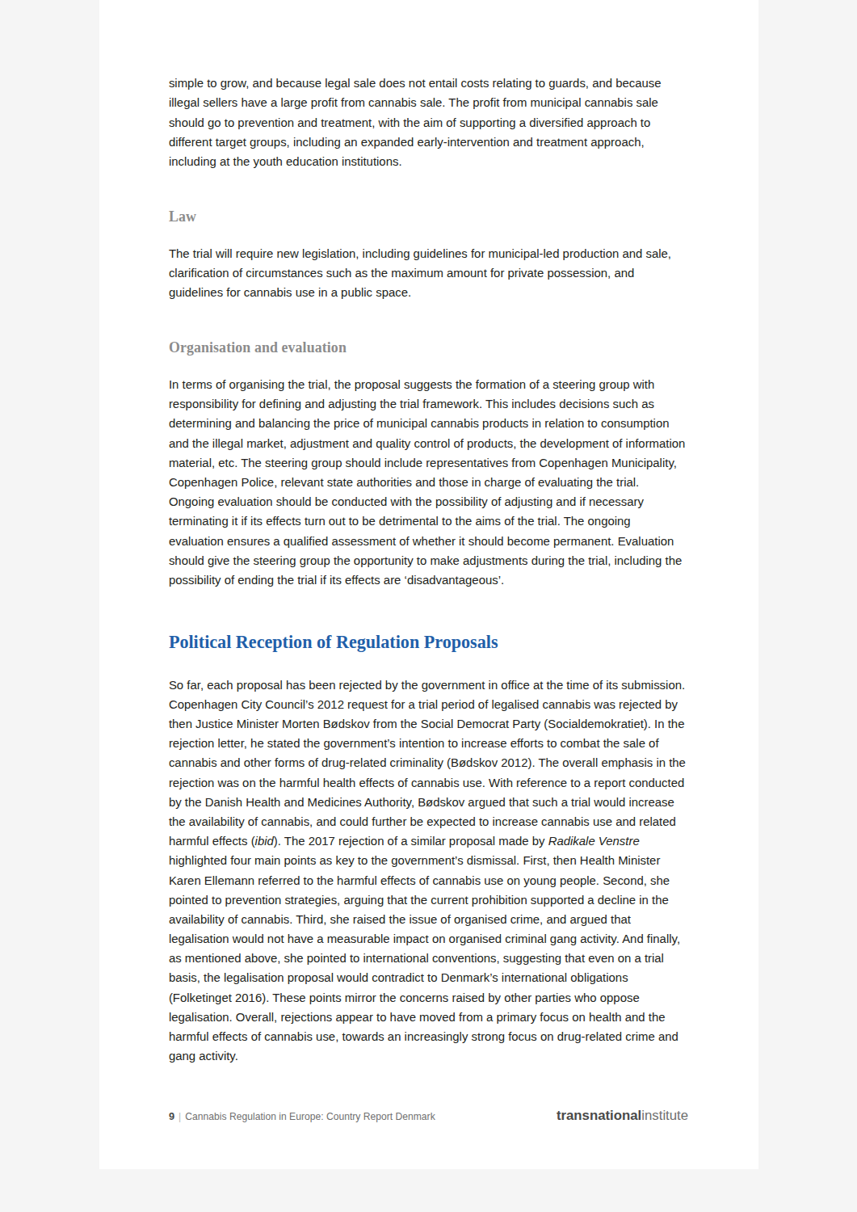simple to grow, and because legal sale does not entail costs relating to guards, and because illegal sellers have a large profit from cannabis sale. The profit from municipal cannabis sale should go to prevention and treatment, with the aim of supporting a diversified approach to different target groups, including an expanded early-intervention and treatment approach, including at the youth education institutions.
Law
The trial will require new legislation, including guidelines for municipal-led production and sale, clarification of circumstances such as the maximum amount for private possession, and guidelines for cannabis use in a public space.
Organisation and evaluation
In terms of organising the trial, the proposal suggests the formation of a steering group with responsibility for defining and adjusting the trial framework. This includes decisions such as determining and balancing the price of municipal cannabis products in relation to consumption and the illegal market, adjustment and quality control of products, the development of information material, etc. The steering group should include representatives from Copenhagen Municipality, Copenhagen Police, relevant state authorities and those in charge of evaluating the trial. Ongoing evaluation should be conducted with the possibility of adjusting and if necessary terminating it if its effects turn out to be detrimental to the aims of the trial. The ongoing evaluation ensures a qualified assessment of whether it should become permanent. Evaluation should give the steering group the opportunity to make adjustments during the trial, including the possibility of ending the trial if its effects are ‘disadvantageous’.
Political Reception of Regulation Proposals
So far, each proposal has been rejected by the government in office at the time of its submission. Copenhagen City Council’s 2012 request for a trial period of legalised cannabis was rejected by then Justice Minister Morten Bødskov from the Social Democrat Party (Socialdemokratiet). In the rejection letter, he stated the government’s intention to increase efforts to combat the sale of cannabis and other forms of drug-related criminality (Bødskov 2012). The overall emphasis in the rejection was on the harmful health effects of cannabis use. With reference to a report conducted by the Danish Health and Medicines Authority, Bødskov argued that such a trial would increase the availability of cannabis, and could further be expected to increase cannabis use and related harmful effects (ibid). The 2017 rejection of a similar proposal made by Radikale Venstre highlighted four main points as key to the government’s dismissal. First, then Health Minister Karen Ellemann referred to the harmful effects of cannabis use on young people. Second, she pointed to prevention strategies, arguing that the current prohibition supported a decline in the availability of cannabis. Third, she raised the issue of organised crime, and argued that legalisation would not have a measurable impact on organised criminal gang activity. And finally, as mentioned above, she pointed to international conventions, suggesting that even on a trial basis, the legalisation proposal would contradict to Denmark’s international obligations (Folketinget 2016). These points mirror the concerns raised by other parties who oppose legalisation. Overall, rejections appear to have moved from a primary focus on health and the harmful effects of cannabis use, towards an increasingly strong focus on drug-related crime and gang activity.
9 | Cannabis Regulation in Europe: Country Report Denmark
transnationalinstitute